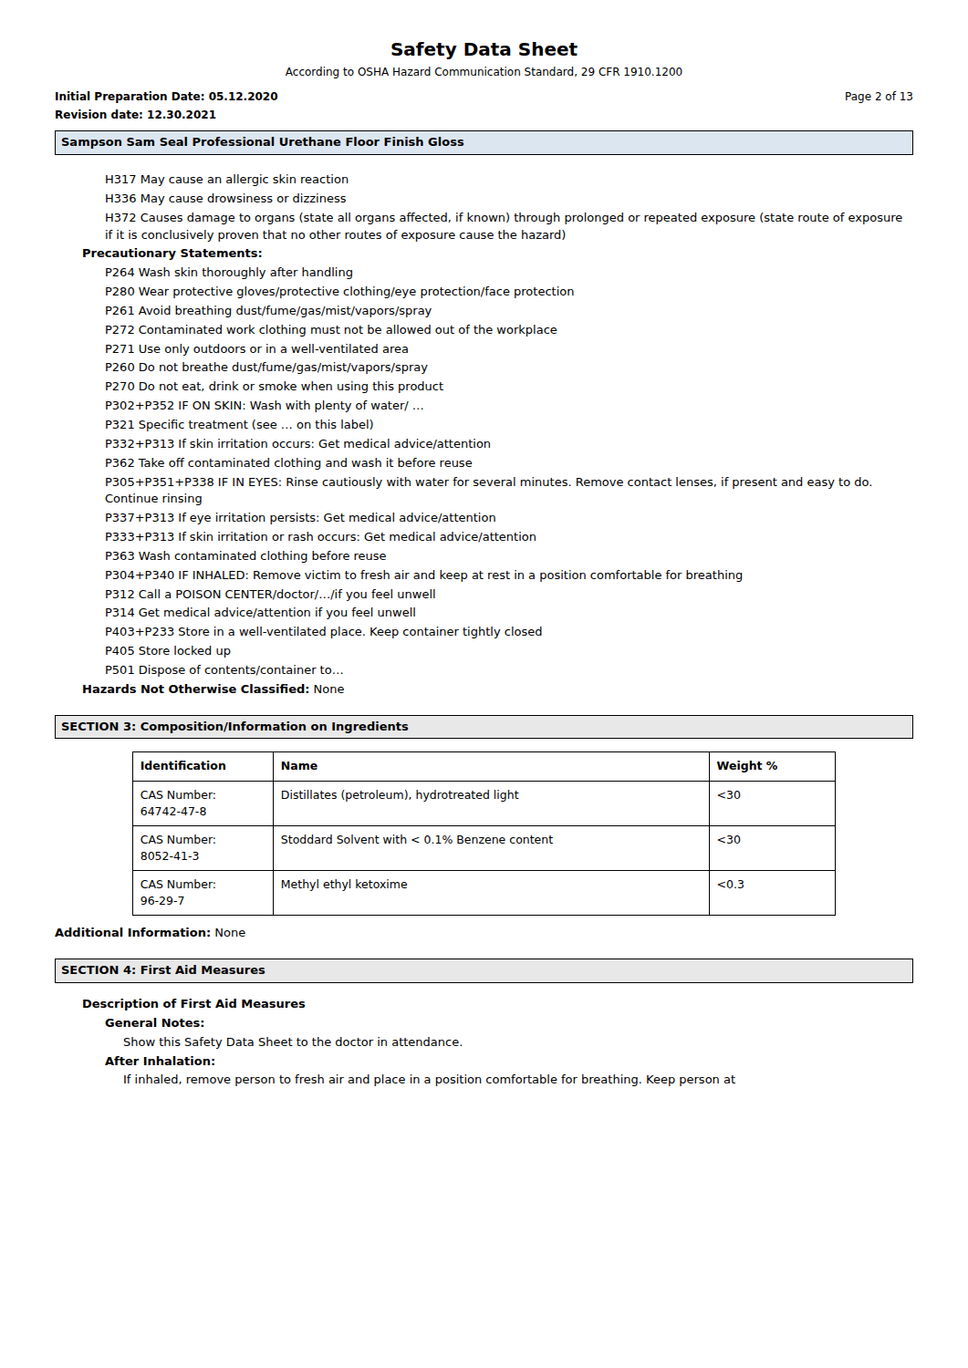Safety Data Sheet
According to OSHA Hazard Communication Standard, 29 CFR 1910.1200
Initial Preparation Date: 05.12.2020
Revision date: 12.30.2021
Page 2 of 13
Sampson Sam Seal Professional Urethane Floor Finish Gloss
H317 May cause an allergic skin reaction
H336 May cause drowsiness or dizziness
H372 Causes damage to organs (state all organs affected, if known) through prolonged or repeated exposure (state route of exposure if it is conclusively proven that no other routes of exposure cause the hazard)
Precautionary Statements:
P264 Wash skin thoroughly after handling
P280 Wear protective gloves/protective clothing/eye protection/face protection
P261 Avoid breathing dust/fume/gas/mist/vapors/spray
P272 Contaminated work clothing must not be allowed out of the workplace
P271 Use only outdoors or in a well-ventilated area
P260 Do not breathe dust/fume/gas/mist/vapors/spray
P270 Do not eat, drink or smoke when using this product
P302+P352 IF ON SKIN: Wash with plenty of water/ …
P321 Specific treatment (see … on this label)
P332+P313 If skin irritation occurs: Get medical advice/attention
P362 Take off contaminated clothing and wash it before reuse
P305+P351+P338 IF IN EYES: Rinse cautiously with water for several minutes. Remove contact lenses, if present and easy to do. Continue rinsing
P337+P313 If eye irritation persists: Get medical advice/attention
P333+P313 If skin irritation or rash occurs: Get medical advice/attention
P363 Wash contaminated clothing before reuse
P304+P340 IF INHALED: Remove victim to fresh air and keep at rest in a position comfortable for breathing
P312 Call a POISON CENTER/doctor/…/if you feel unwell
P314 Get medical advice/attention if you feel unwell
P403+P233 Store in a well-ventilated place. Keep container tightly closed
P405 Store locked up
P501 Dispose of contents/container to…
Hazards Not Otherwise Classified: None
SECTION 3: Composition/Information on Ingredients
| Identification | Name | Weight % |
| --- | --- | --- |
| CAS Number: 64742-47-8 | Distillates (petroleum), hydrotreated light | <30 |
| CAS Number: 8052-41-3 | Stoddard Solvent with < 0.1% Benzene content | <30 |
| CAS Number: 96-29-7 | Methyl ethyl ketoxime | <0.3 |
Additional Information: None
SECTION 4: First Aid Measures
Description of First Aid Measures
General Notes:
Show this Safety Data Sheet to the doctor in attendance.
After Inhalation:
If inhaled, remove person to fresh air and place in a position comfortable for breathing. Keep person at